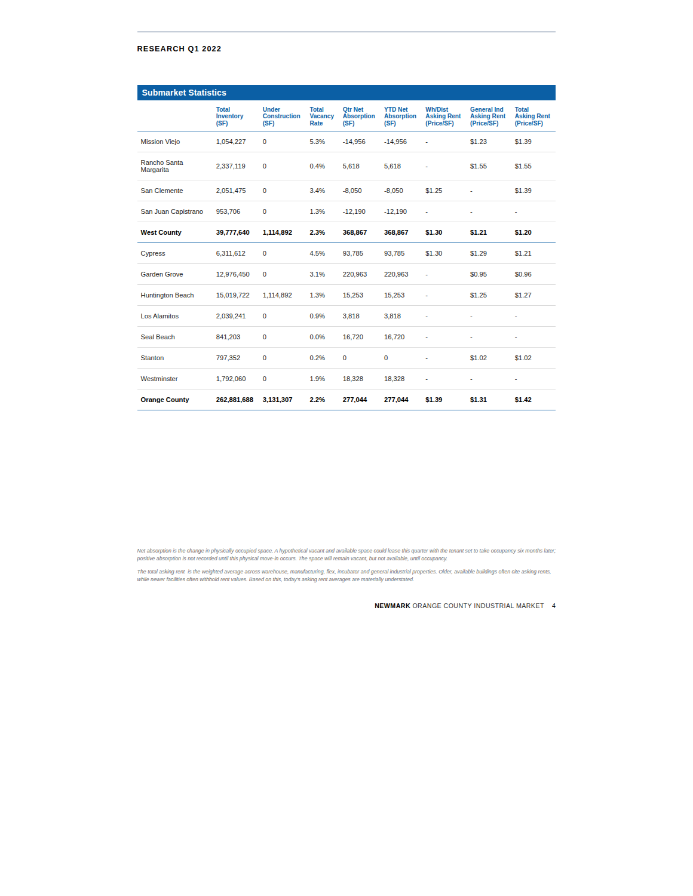RESEARCH Q1 2022
Submarket Statistics
| | Total Inventory (SF) | Under Construction (SF) | Total Vacancy Rate | Qtr Net Absorption (SF) | YTD Net Absorption (SF) | Wh/Dist Asking Rent (Price/SF) | General Ind Asking Rent (Price/SF) | Total Asking Rent (Price/SF) |
| --- | --- | --- | --- | --- | --- | --- | --- | --- |
| Mission Viejo | 1,054,227 | 0 | 5.3% | -14,956 | -14,956 | - | $1.23 | $1.39 |
| Rancho Santa Margarita | 2,337,119 | 0 | 0.4% | 5,618 | 5,618 | - | $1.55 | $1.55 |
| San Clemente | 2,051,475 | 0 | 3.4% | -8,050 | -8,050 | $1.25 | - | $1.39 |
| San Juan Capistrano | 953,706 | 0 | 1.3% | -12,190 | -12,190 | - | - | - |
| West County | 39,777,640 | 1,114,892 | 2.3% | 368,867 | 368,867 | $1.30 | $1.21 | $1.20 |
| Cypress | 6,311,612 | 0 | 4.5% | 93,785 | 93,785 | $1.30 | $1.29 | $1.21 |
| Garden Grove | 12,976,450 | 0 | 3.1% | 220,963 | 220,963 | - | $0.95 | $0.96 |
| Huntington Beach | 15,019,722 | 1,114,892 | 1.3% | 15,253 | 15,253 | - | $1.25 | $1.27 |
| Los Alamitos | 2,039,241 | 0 | 0.9% | 3,818 | 3,818 | - | - | - |
| Seal Beach | 841,203 | 0 | 0.0% | 16,720 | 16,720 | - | - | - |
| Stanton | 797,352 | 0 | 0.2% | 0 | 0 | - | $1.02 | $1.02 |
| Westminster | 1,792,060 | 0 | 1.9% | 18,328 | 18,328 | - | - | - |
| Orange County | 262,881,688 | 3,131,307 | 2.2% | 277,044 | 277,044 | $1.39 | $1.31 | $1.42 |
Net absorption is the change in physically occupied space. A hypothetical vacant and available space could lease this quarter with the tenant set to take occupancy six months later; positive absorption is not recorded until this physical move-in occurs. The space will remain vacant, but not available, until occupancy.
The total asking rent is the weighted average across warehouse, manufacturing, flex, incubator and general industrial properties. Older, available buildings often cite asking rents, while newer facilities often withhold rent values. Based on this, today's asking rent averages are materially understated.
NEWMARK ORANGE COUNTY INDUSTRIAL MARKET 4